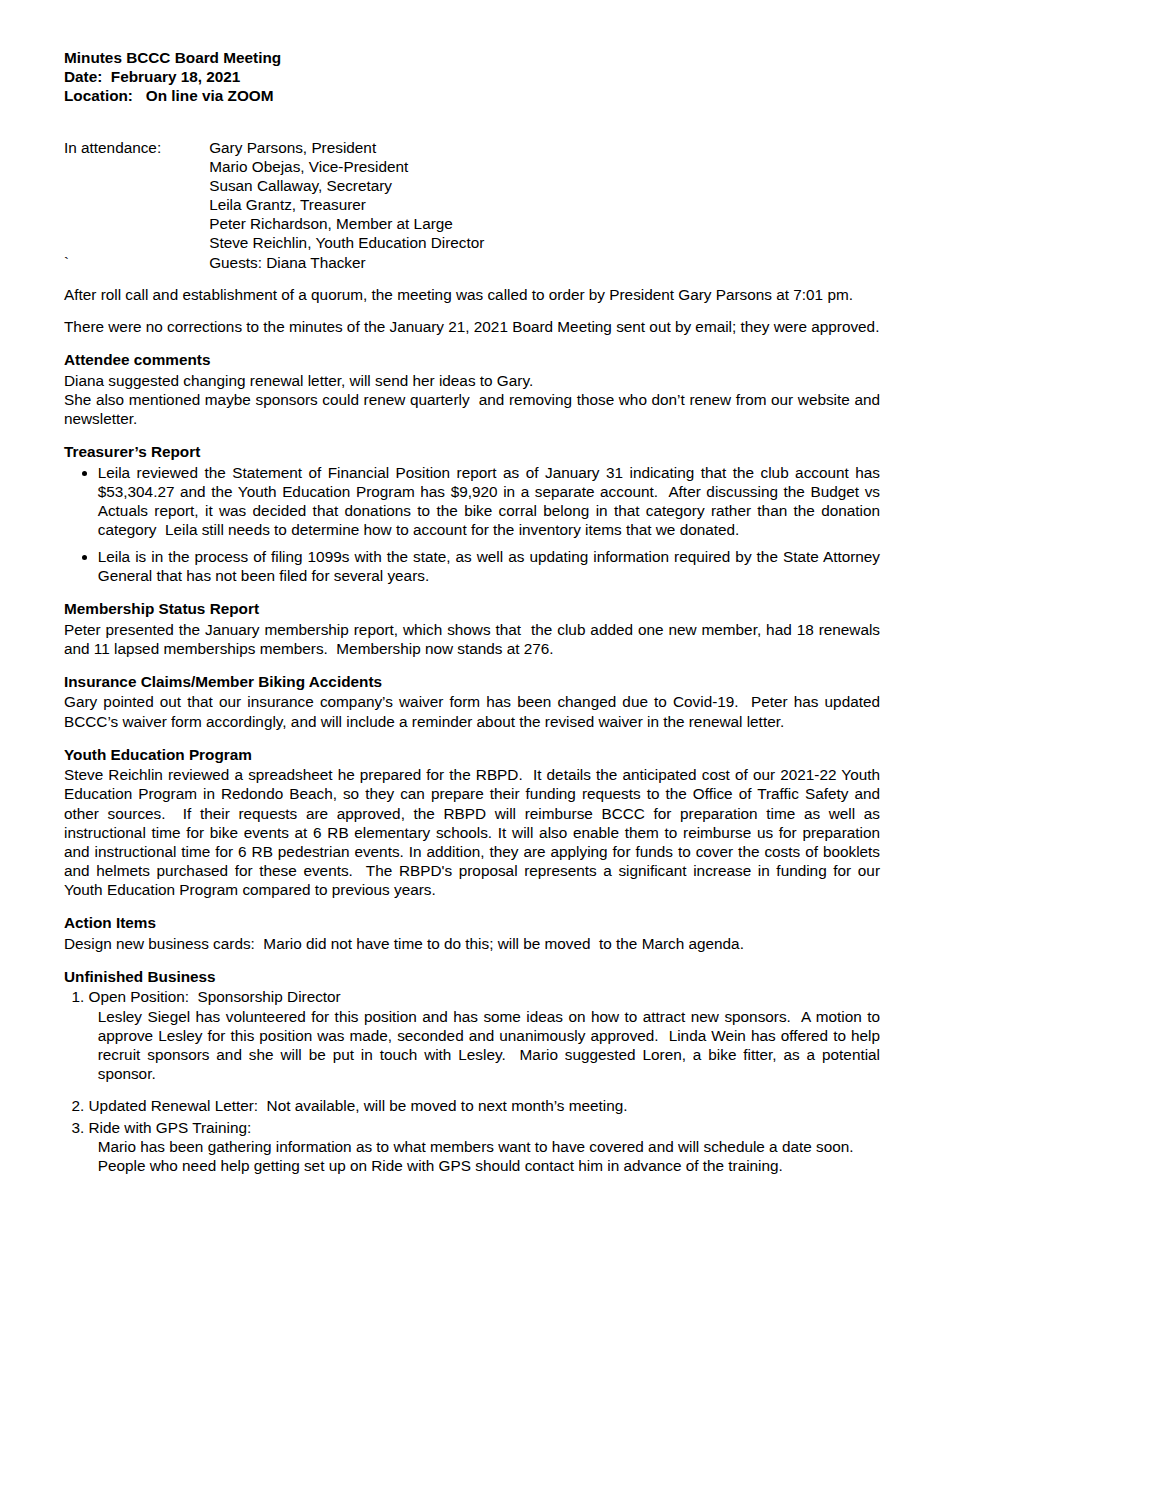Minutes BCCC Board Meeting
Date: February 18, 2021
Location: On line via ZOOM
| In attendance: | Gary Parsons, President |
| | Mario Obejas, Vice-President |
| | Susan Callaway, Secretary |
| | Leila Grantz, Treasurer |
| | Peter Richardson, Member at Large |
| | Steve Reichlin, Youth Education Director |
| ` | Guests: Diana Thacker |
After roll call and establishment of a quorum, the meeting was called to order by President Gary Parsons at 7:01 pm.
There were no corrections to the minutes of the January 21, 2021 Board Meeting sent out by email; they were approved.
Attendee comments
Diana suggested changing renewal letter, will send her ideas to Gary.
She also mentioned maybe sponsors could renew quarterly and removing those who don’t renew from our website and newsletter.
Treasurer’s Report
Leila reviewed the Statement of Financial Position report as of January 31 indicating that the club account has $53,304.27 and the Youth Education Program has $9,920 in a separate account. After discussing the Budget vs Actuals report, it was decided that donations to the bike corral belong in that category rather than the donation category Leila still needs to determine how to account for the inventory items that we donated.
Leila is in the process of filing 1099s with the state, as well as updating information required by the State Attorney General that has not been filed for several years.
Membership Status Report
Peter presented the January membership report, which shows that the club added one new member, had 18 renewals and 11 lapsed memberships members. Membership now stands at 276.
Insurance Claims/Member Biking Accidents
Gary pointed out that our insurance company’s waiver form has been changed due to Covid-19. Peter has updated BCCC’s waiver form accordingly, and will include a reminder about the revised waiver in the renewal letter.
Youth Education Program
Steve Reichlin reviewed a spreadsheet he prepared for the RBPD. It details the anticipated cost of our 2021-22 Youth Education Program in Redondo Beach, so they can prepare their funding requests to the Office of Traffic Safety and other sources. If their requests are approved, the RBPD will reimburse BCCC for preparation time as well as instructional time for bike events at 6 RB elementary schools. It will also enable them to reimburse us for preparation and instructional time for 6 RB pedestrian events. In addition, they are applying for funds to cover the costs of booklets and helmets purchased for these events. The RBPD's proposal represents a significant increase in funding for our Youth Education Program compared to previous years.
Action Items
Design new business cards: Mario did not have time to do this; will be moved to the March agenda.
Unfinished Business
Open Position: Sponsorship Director
Lesley Siegel has volunteered for this position and has some ideas on how to attract new sponsors. A motion to approve Lesley for this position was made, seconded and unanimously approved. Linda Wein has offered to help recruit sponsors and she will be put in touch with Lesley. Mario suggested Loren, a bike fitter, as a potential sponsor.
Updated Renewal Letter: Not available, will be moved to next month’s meeting.
Ride with GPS Training:
Mario has been gathering information as to what members want to have covered and will schedule a date soon.
People who need help getting set up on Ride with GPS should contact him in advance of the training.